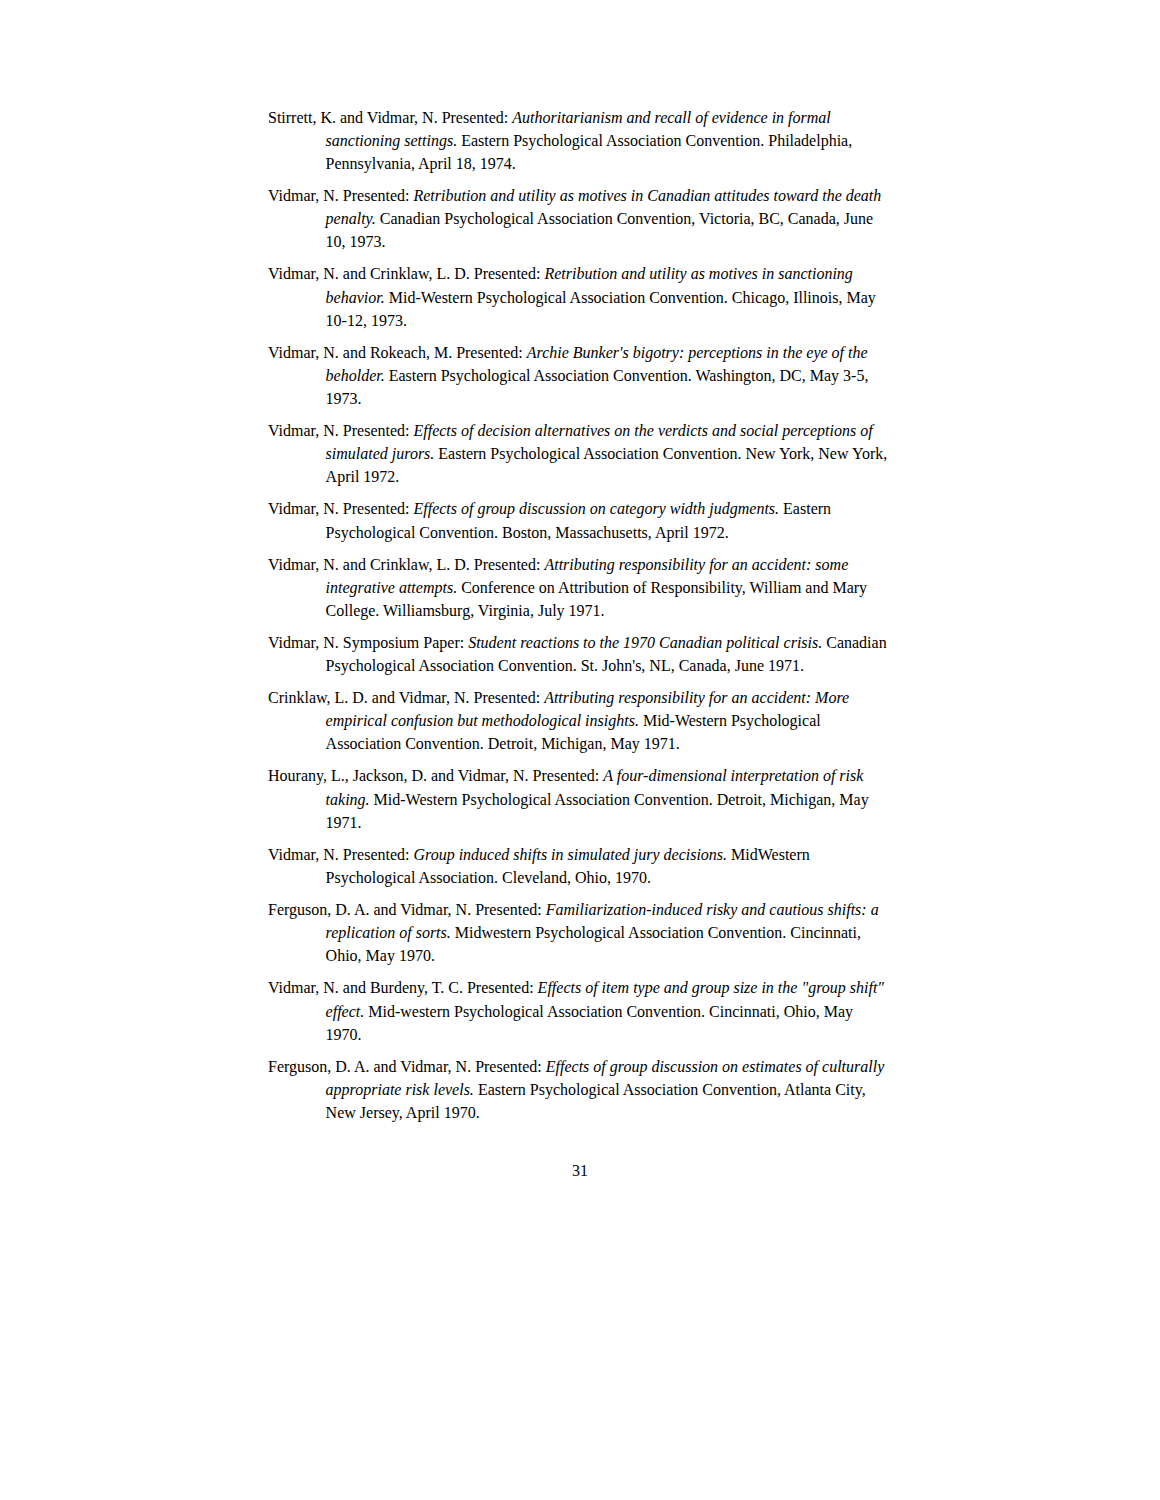Stirrett, K. and Vidmar, N. Presented: Authoritarianism and recall of evidence in formal sanctioning settings. Eastern Psychological Association Convention. Philadelphia, Pennsylvania, April 18, 1974.
Vidmar, N. Presented: Retribution and utility as motives in Canadian attitudes toward the death penalty. Canadian Psychological Association Convention, Victoria, BC, Canada, June 10, 1973.
Vidmar, N. and Crinklaw, L. D. Presented: Retribution and utility as motives in sanctioning behavior. Mid-Western Psychological Association Convention. Chicago, Illinois, May 10-12, 1973.
Vidmar, N. and Rokeach, M. Presented: Archie Bunker's bigotry: perceptions in the eye of the beholder. Eastern Psychological Association Convention. Washington, DC, May 3-5, 1973.
Vidmar, N. Presented: Effects of decision alternatives on the verdicts and social perceptions of simulated jurors. Eastern Psychological Association Convention. New York, New York, April 1972.
Vidmar, N. Presented: Effects of group discussion on category width judgments. Eastern Psychological Convention. Boston, Massachusetts, April 1972.
Vidmar, N. and Crinklaw, L. D. Presented: Attributing responsibility for an accident: some integrative attempts. Conference on Attribution of Responsibility, William and Mary College. Williamsburg, Virginia, July 1971.
Vidmar, N. Symposium Paper: Student reactions to the 1970 Canadian political crisis. Canadian Psychological Association Convention. St. John's, NL, Canada, June 1971.
Crinklaw, L. D. and Vidmar, N. Presented: Attributing responsibility for an accident: More empirical confusion but methodological insights. Mid-Western Psychological Association Convention. Detroit, Michigan, May 1971.
Hourany, L., Jackson, D. and Vidmar, N. Presented: A four-dimensional interpretation of risk taking. Mid-Western Psychological Association Convention. Detroit, Michigan, May 1971.
Vidmar, N. Presented: Group induced shifts in simulated jury decisions. MidWestern Psychological Association. Cleveland, Ohio, 1970.
Ferguson, D. A. and Vidmar, N. Presented: Familiarization-induced risky and cautious shifts: a replication of sorts. Midwestern Psychological Association Convention. Cincinnati, Ohio, May 1970.
Vidmar, N. and Burdeny, T. C. Presented: Effects of item type and group size in the "group shift" effect. Mid-western Psychological Association Convention. Cincinnati, Ohio, May 1970.
Ferguson, D. A. and Vidmar, N. Presented: Effects of group discussion on estimates of culturally appropriate risk levels. Eastern Psychological Association Convention, Atlanta City, New Jersey, April 1970.
31